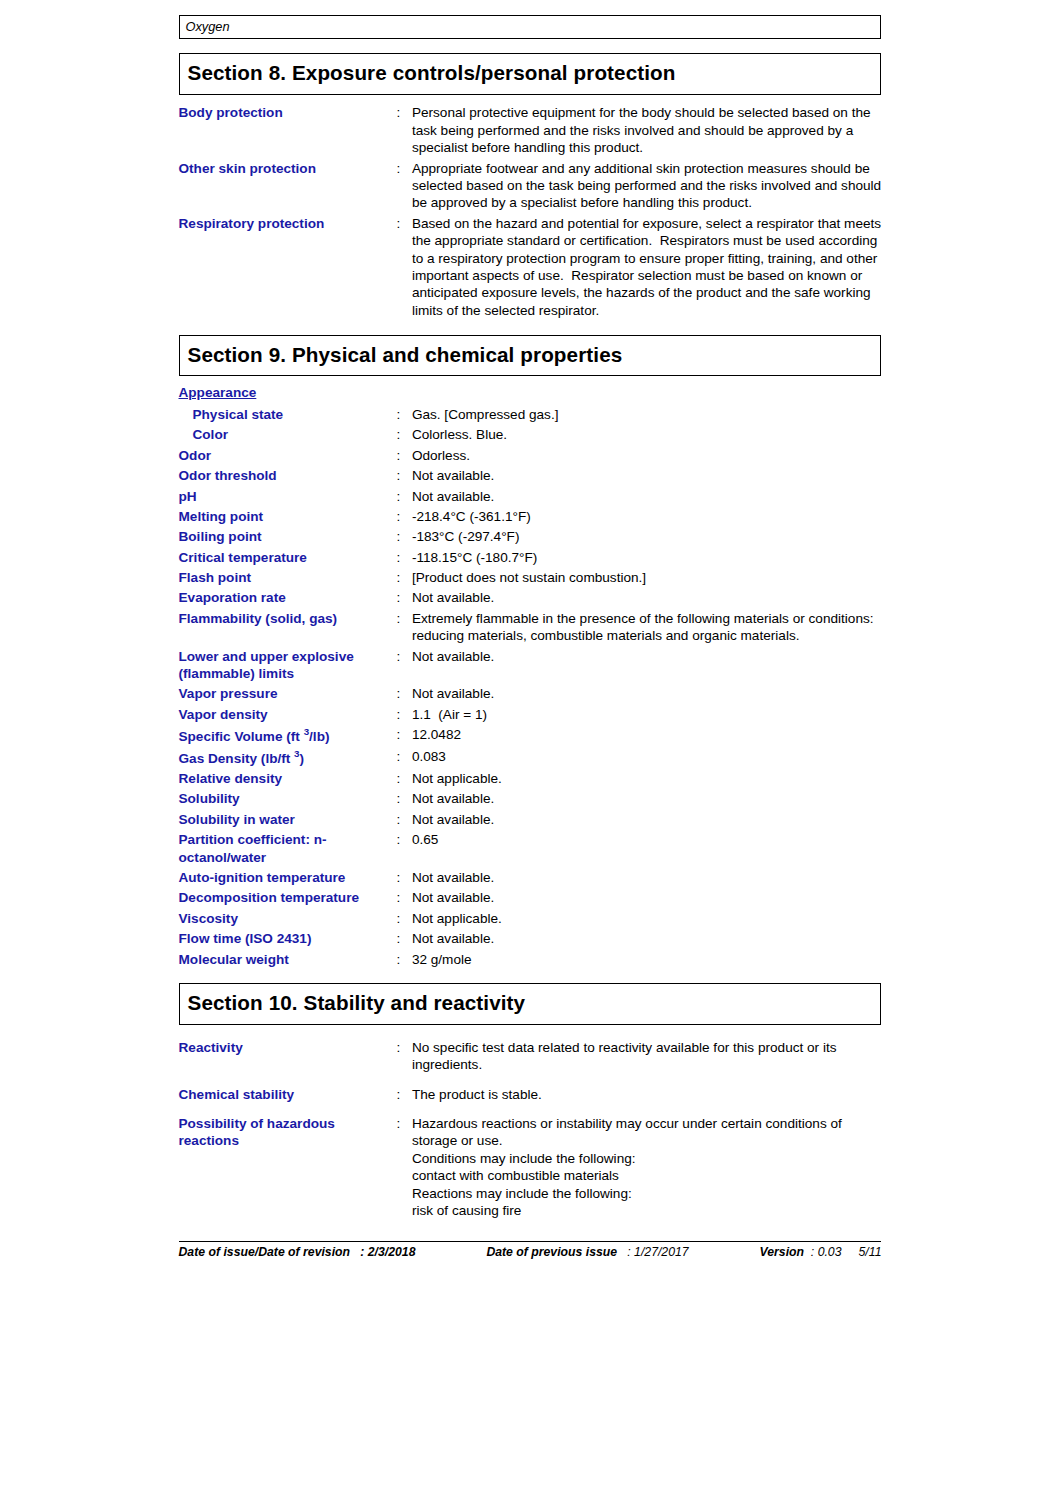Oxygen
Section 8. Exposure controls/personal protection
| Body protection | : | Personal protective equipment for the body should be selected based on the task being performed and the risks involved and should be approved by a specialist before handling this product. |
| Other skin protection | : | Appropriate footwear and any additional skin protection measures should be selected based on the task being performed and the risks involved and should be approved by a specialist before handling this product. |
| Respiratory protection | : | Based on the hazard and potential for exposure, select a respirator that meets the appropriate standard or certification. Respirators must be used according to a respiratory protection program to ensure proper fitting, training, and other important aspects of use. Respirator selection must be based on known or anticipated exposure levels, the hazards of the product and the safe working limits of the selected respirator. |
Section 9. Physical and chemical properties
Appearance
| Physical state | : | Gas. [Compressed gas.] |
| Color | : | Colorless. Blue. |
| Odor | : | Odorless. |
| Odor threshold | : | Not available. |
| pH | : | Not available. |
| Melting point | : | -218.4°C (-361.1°F) |
| Boiling point | : | -183°C (-297.4°F) |
| Critical temperature | : | -118.15°C (-180.7°F) |
| Flash point | : | [Product does not sustain combustion.] |
| Evaporation rate | : | Not available. |
| Flammability (solid, gas) | : | Extremely flammable in the presence of the following materials or conditions: reducing materials, combustible materials and organic materials. |
| Lower and upper explosive (flammable) limits | : | Not available. |
| Vapor pressure | : | Not available. |
| Vapor density | : | 1.1 (Air = 1) |
| Specific Volume (ft 3 /lb) | : | 12.0482 |
| Gas Density (lb/ft 3 ) | : | 0.083 |
| Relative density | : | Not applicable. |
| Solubility | : | Not available. |
| Solubility in water | : | Not available. |
| Partition coefficient: n-octanol/water | : | 0.65 |
| Auto-ignition temperature | : | Not available. |
| Decomposition temperature | : | Not available. |
| Viscosity | : | Not applicable. |
| Flow time (ISO 2431) | : | Not available. |
| Molecular weight | : | 32 g/mole |
Section 10. Stability and reactivity
| Reactivity | : | No specific test data related to reactivity available for this product or its ingredients. |
| Chemical stability | : | The product is stable. |
| Possibility of hazardous reactions | : | Hazardous reactions or instability may occur under certain conditions of storage or use. Conditions may include the following: contact with combustible materials Reactions may include the following: risk of causing fire |
Date of issue/Date of revision : 2/3/2018 Date of previous issue : 1/27/2017 Version : 0.03 5/11